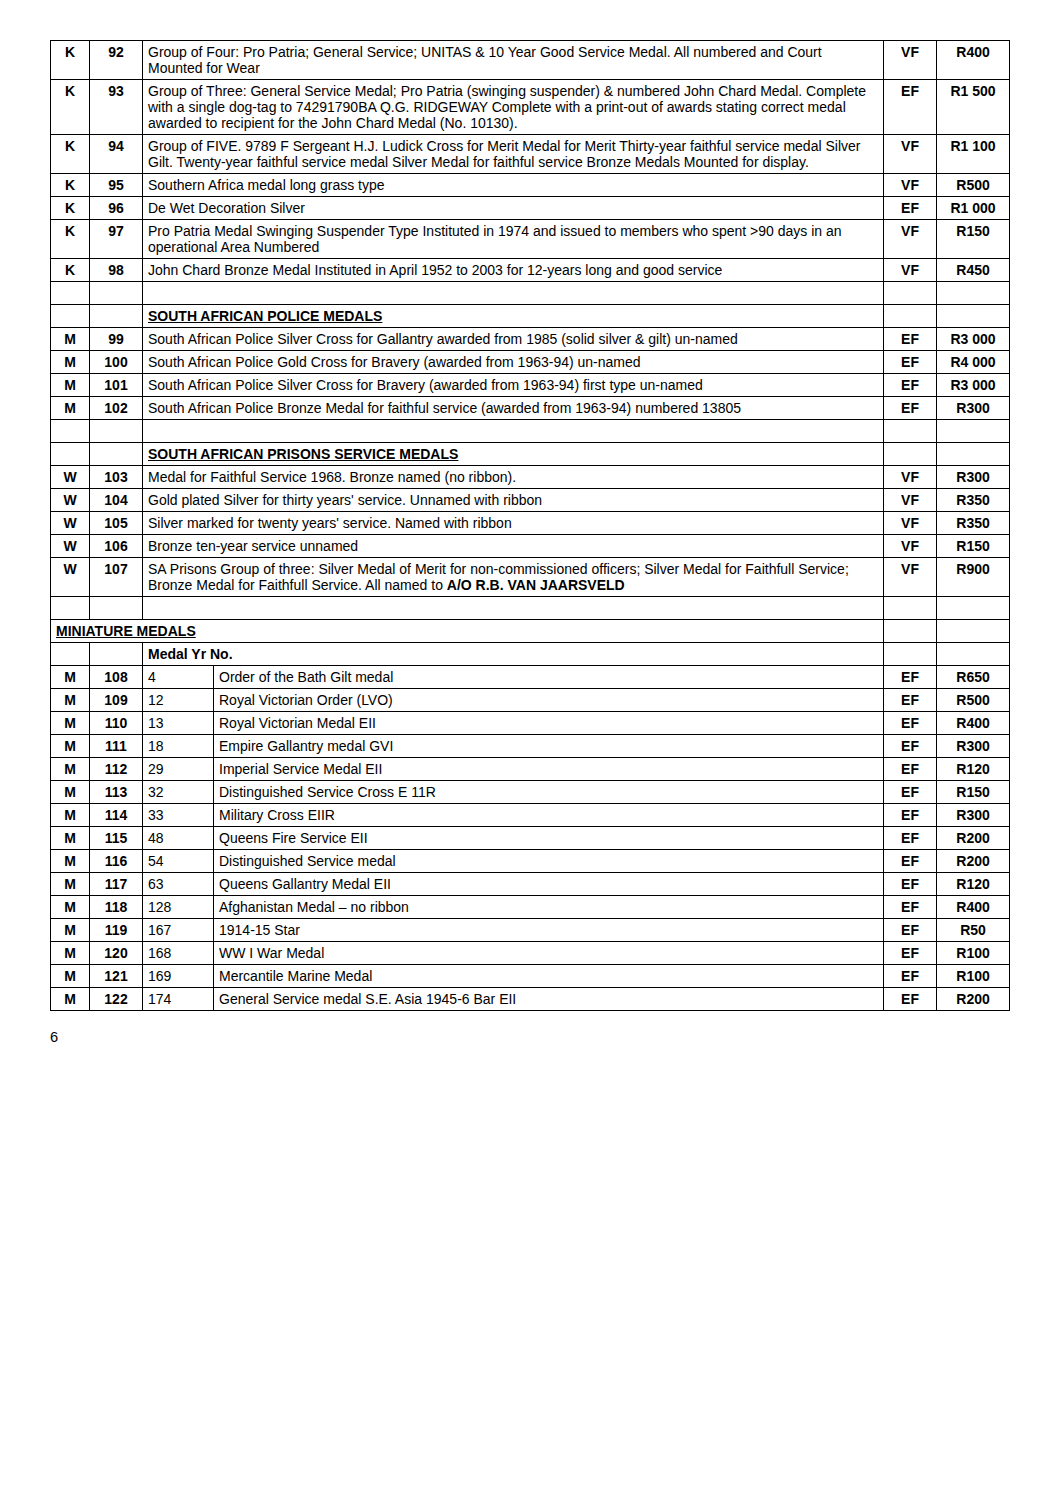| K | 92 | Group of Four: Pro Patria; General Service; UNITAS & 10 Year Good Service Medal. All numbered and Court Mounted for Wear | VF | R400 |
| K | 93 | Group of Three: General Service Medal; Pro Patria (swinging suspender) & numbered John Chard Medal. Complete with a single dog-tag to 74291790BA Q.G. RIDGEWAY Complete with a print-out of awards stating correct medal awarded to recipient for the John Chard Medal (No. 10130). | EF | R1 500 |
| K | 94 | Group of FIVE. 9789 F Sergeant H.J. Ludick Cross for Merit Medal for Merit Thirty-year faithful service medal Silver Gilt. Twenty-year faithful service medal Silver Medal for faithful service Bronze Medals Mounted for display. | VF | R1 100 |
| K | 95 | Southern Africa medal long grass type | VF | R500 |
| K | 96 | De Wet Decoration Silver | EF | R1 000 |
| K | 97 | Pro Patria Medal Swinging Suspender Type Instituted in 1974 and issued to members who spent >90 days in an operational Area Numbered | VF | R150 |
| K | 98 | John Chard Bronze Medal Instituted in April 1952 to 2003 for 12-years long and good service | VF | R450 |
| | | SOUTH AFRICAN POLICE MEDALS | | |
| M | 99 | South African Police Silver Cross for Gallantry awarded from 1985 (solid silver & gilt) un-named | EF | R3 000 |
| M | 100 | South African Police Gold Cross for Bravery (awarded from 1963-94) un-named | EF | R4 000 |
| M | 101 | South African Police Silver Cross for Bravery (awarded from 1963-94) first type un-named | EF | R3 000 |
| M | 102 | South African Police Bronze Medal for faithful service (awarded from 1963-94) numbered 13805 | EF | R300 |
| | | SOUTH AFRICAN PRISONS SERVICE MEDALS | | |
| W | 103 | Medal for Faithful Service 1968. Bronze named (no ribbon). | VF | R300 |
| W | 104 | Gold plated Silver for thirty years' service. Unnamed with ribbon | VF | R350 |
| W | 105 | Silver marked for twenty years' service. Named with ribbon | VF | R350 |
| W | 106 | Bronze ten-year service unnamed | VF | R150 |
| W | 107 | SA Prisons Group of three: Silver Medal of Merit for non-commissioned officers; Silver Medal for Faithfull Service; Bronze Medal for Faithfull Service. All named to A/O R.B. VAN JAARSVELD | VF | R900 |
| MINIATURE MEDALS | | |
| | | Medal Yr No. | | |
| M | 108 | 4 | Order of the Bath Gilt medal | EF | R650 |
| M | 109 | 12 | Royal Victorian Order (LVO) | EF | R500 |
| M | 110 | 13 | Royal Victorian Medal EII | EF | R400 |
| M | 111 | 18 | Empire Gallantry medal GVI | EF | R300 |
| M | 112 | 29 | Imperial Service Medal EII | EF | R120 |
| M | 113 | 32 | Distinguished Service Cross E 11R | EF | R150 |
| M | 114 | 33 | Military Cross EIIR | EF | R300 |
| M | 115 | 48 | Queens Fire Service EII | EF | R200 |
| M | 116 | 54 | Distinguished Service medal | EF | R200 |
| M | 117 | 63 | Queens Gallantry Medal EII | EF | R120 |
| M | 118 | 128 | Afghanistan Medal – no ribbon | EF | R400 |
| M | 119 | 167 | 1914-15 Star | EF | R50 |
| M | 120 | 168 | WW I War Medal | EF | R100 |
| M | 121 | 169 | Mercantile Marine Medal | EF | R100 |
| M | 122 | 174 | General Service medal S.E. Asia 1945-6 Bar EII | EF | R200 |
6